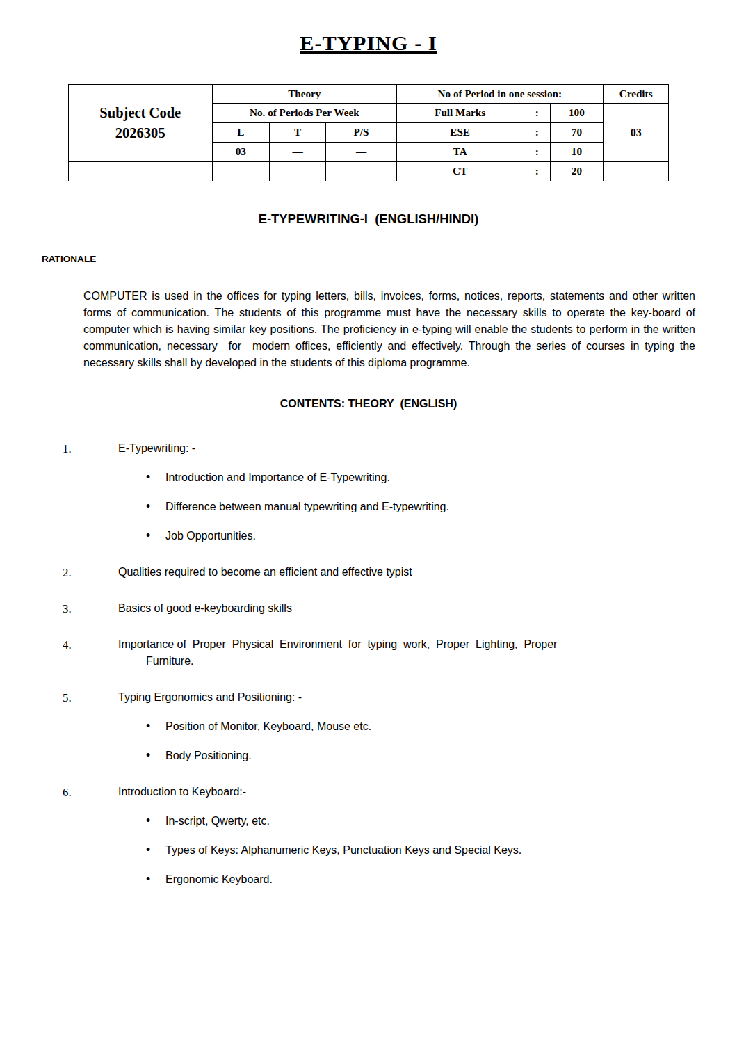E-TYPING - I
| Subject Code 2026305 | Theory | No of Period in one session: | Credits |
| No. of Periods Per Week | Full Marks | : | 100 | 03 |
| L | T | P/S | ESE | : | 70 |
| 03 | — | — | TA | : | 10 |
| | | | | CT | : | 20 | |
E-TYPEWRITING-I (ENGLISH/HINDI)
RATIONALE
COMPUTER is used in the offices for typing letters, bills, invoices, forms, notices, reports, statements and other written forms of communication. The students of this programme must have the necessary skills to operate the key-board of computer which is having similar key positions. The proficiency in e-typing will enable the students to perform in the written communication, necessary for modern offices, efficiently and effectively. Through the series of courses in typing the necessary skills shall by developed in the students of this diploma programme.
CONTENTS: THEORY (ENGLISH)
E-Typewriting: -
Introduction and Importance of E-Typewriting.
Difference between manual typewriting and E-typewriting.
Job Opportunities.
Qualities required to become an efficient and effective typist
Basics of good e-keyboarding skills
Importance of Proper Physical Environment for typing work, Proper Lighting, Proper Furniture.
Typing Ergonomics and Positioning: -
Position of Monitor, Keyboard, Mouse etc.
Body Positioning.
Introduction to Keyboard:-
In-script, Qwerty, etc.
Types of Keys: Alphanumeric Keys, Punctuation Keys and Special Keys.
Ergonomic Keyboard.